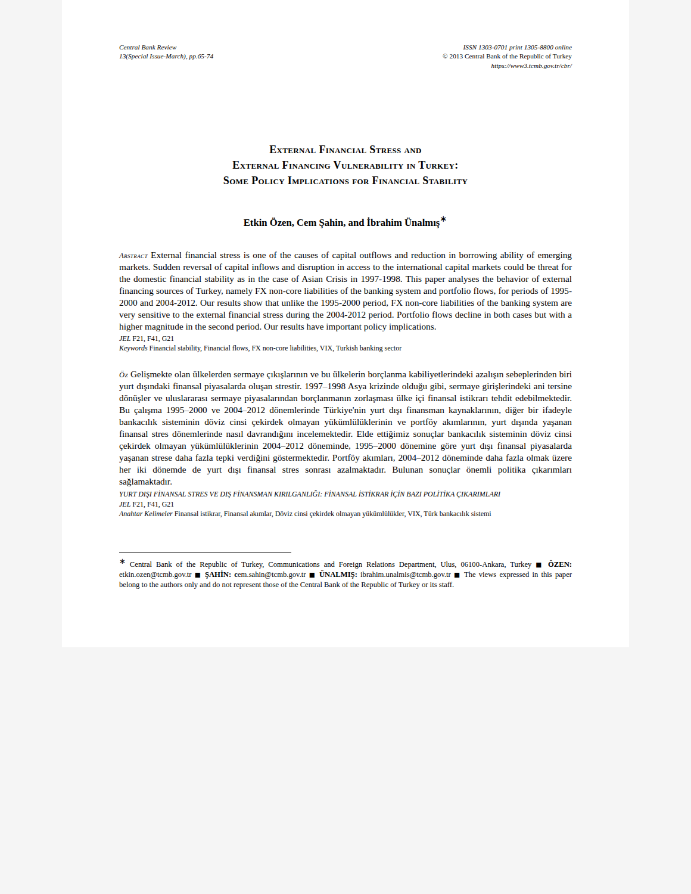Central Bank Review
13(Special Issue-March), pp.65-74
ISSN 1303-0701 print 1305-8800 online
© 2013 Central Bank of the Republic of Turkey
https://www3.tcmb.gov.tr/cbr/
External Financial Stress and
External Financing Vulnerability in Turkey:
Some Policy Implications for Financial Stability
Etkin Özen, Cem Şahin, and İbrahim Ünalmış∗
Abstract External financial stress is one of the causes of capital outflows and reduction in borrowing ability of emerging markets. Sudden reversal of capital inflows and disruption in access to the international capital markets could be threat for the domestic financial stability as in the case of Asian Crisis in 1997-1998. This paper analyses the behavior of external financing sources of Turkey, namely FX non-core liabilities of the banking system and portfolio flows, for periods of 1995-2000 and 2004-2012. Our results show that unlike the 1995-2000 period, FX non-core liabilities of the banking system are very sensitive to the external financial stress during the 2004-2012 period. Portfolio flows decline in both cases but with a higher magnitude in the second period. Our results have important policy implications.
JEL F21, F41, G21
Keywords Financial stability, Financial flows, FX non-core liabilities, VIX, Turkish banking sector
Öz Gelişmekte olan ülkelerden sermaye çıkışlarının ve bu ülkelerin borçlanma kabiliyetlerindeki azalışın sebeplerinden biri yurt dışındaki finansal piyasalarda oluşan strestir. 1997–1998 Asya krizinde olduğu gibi, sermaye girişlerindeki ani tersine dönüşler ve uluslararası sermaye piyasalarından borçlanmanın zorlaşması ülke içi finansal istikrarı tehdit edebilmektedir. Bu çalışma 1995–2000 ve 2004–2012 dönemlerinde Türkiye'nin yurt dışı finansman kaynaklarının, diğer bir ifadeyle bankacılık sisteminin döviz cinsi çekirdek olmayan yükümlülüklerinin ve portföy akımlarının, yurt dışında yaşanan finansal stres dönemlerinde nasıl davrandığını incelemektedir. Elde ettiğimiz sonuçlar bankacılık sisteminin döviz cinsi çekirdek olmayan yükümlülüklerinin 2004–2012 döneminde, 1995–2000 dönemine göre yurt dışı finansal piyasalarda yaşanan strese daha fazla tepki verdiğini göstermektedir. Portföy akımları, 2004–2012 döneminde daha fazla olmak üzere her iki dönemde de yurt dışı finansal stres sonrası azalmaktadır. Bulunan sonuçlar önemli politika çıkarımları sağlamaktadır.
YURT DIŞI FİNANSAL STRES VE DIŞ FİNANSMAN KIRILGANLIĞI: FİNANSAL İSTİKRAR İÇİN BAZI POLİTİKA ÇIKARIMLARI
JEL F21, F41, G21
Anahtar Kelimeler Finansal istikrar, Finansal akımlar, Döviz cinsi çekirdek olmayan yükümlülükler, VIX, Türk bankacılık sistemi
∗ Central Bank of the Republic of Turkey, Communications and Foreign Relations Department, Ulus, 06100-Ankara, Turkey ■ ÖZEN: etkin.ozen@tcmb.gov.tr ■ ŞAHİN: cem.sahin@tcmb.gov.tr ■ ÜNALMIŞ: ibrahim.unalmis@tcmb.gov.tr ■ The views expressed in this paper belong to the authors only and do not represent those of the Central Bank of the Republic of Turkey or its staff.